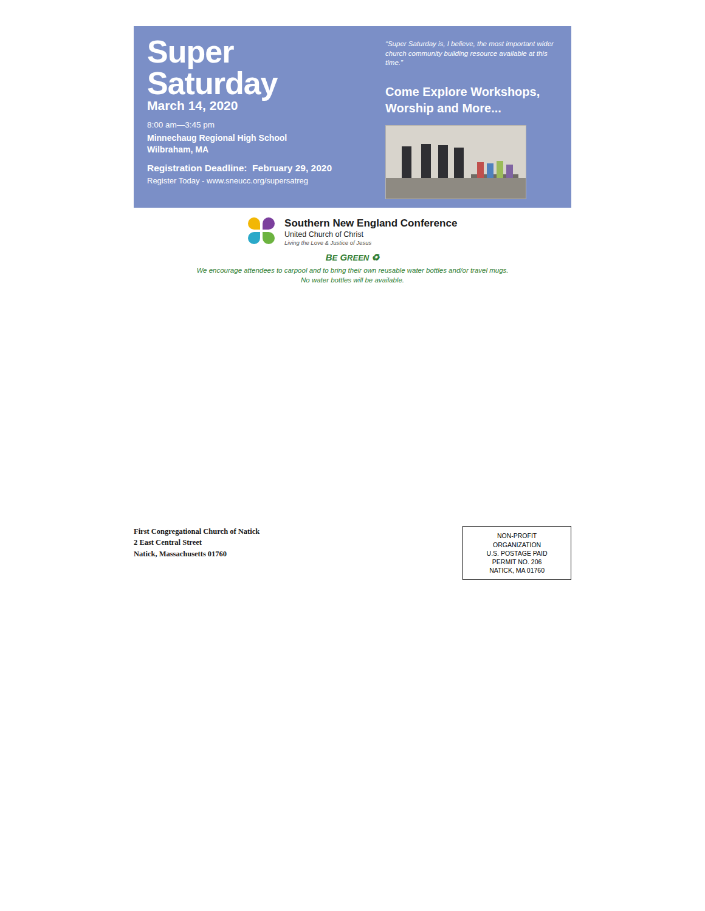Super
Saturday
March 14, 2020
8:00 am—3:45 pm
Minnechaug Regional High School
Wilbraham, MA
Registration Deadline: February 29, 2020
Register Today - www.sneucc.org/supersatreg
“Super Saturday is, I believe, the most important wider church community building resource available at this time.”
Come Explore Workshops,
Worship and More...
Southern New England Conference
United Church of Christ
Living the Love & Justice of Jesus
BE GREEN♻
We encourage attendees to carpool and to bring their own reusable water bottles and/or travel mugs.
No water bottles will be available.
First Congregational Church of Natick
2 East Central Street
Natick, Massachusetts 01760
NON-PROFIT
ORGANIZATION
U.S. POSTAGE PAID
PERMIT NO. 206
NATICK, MA 01760